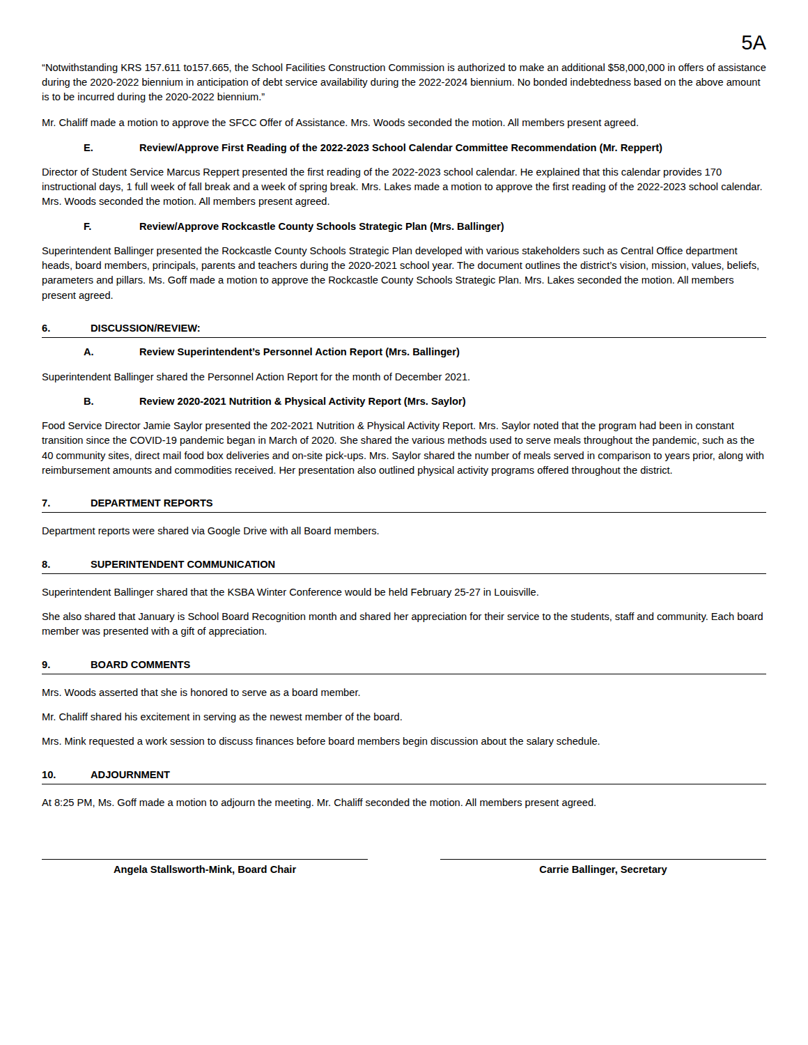5A
“Notwithstanding KRS 157.611 to157.665, the School Facilities Construction Commission is authorized to make an additional $58,000,000 in offers of assistance during the 2020-2022 biennium in anticipation of debt service availability during the 2022-2024 biennium. No bonded indebtedness based on the above amount is to be incurred during the 2020-2022 biennium.”
Mr. Chaliff made a motion to approve the SFCC Offer of Assistance. Mrs. Woods seconded the motion. All members present agreed.
E. Review/Approve First Reading of the 2022-2023 School Calendar Committee Recommendation (Mr. Reppert)
Director of Student Service Marcus Reppert presented the first reading of the 2022-2023 school calendar. He explained that this calendar provides 170 instructional days, 1 full week of fall break and a week of spring break. Mrs. Lakes made a motion to approve the first reading of the 2022-2023 school calendar. Mrs. Woods seconded the motion. All members present agreed.
F. Review/Approve Rockcastle County Schools Strategic Plan (Mrs. Ballinger)
Superintendent Ballinger presented the Rockcastle County Schools Strategic Plan developed with various stakeholders such as Central Office department heads, board members, principals, parents and teachers during the 2020-2021 school year. The document outlines the district’s vision, mission, values, beliefs, parameters and pillars. Ms. Goff made a motion to approve the Rockcastle County Schools Strategic Plan. Mrs. Lakes seconded the motion. All members present agreed.
6. DISCUSSION/REVIEW:
A. Review Superintendent’s Personnel Action Report (Mrs. Ballinger)
Superintendent Ballinger shared the Personnel Action Report for the month of December 2021.
B. Review 2020-2021 Nutrition & Physical Activity Report (Mrs. Saylor)
Food Service Director Jamie Saylor presented the 202-2021 Nutrition & Physical Activity Report. Mrs. Saylor noted that the program had been in constant transition since the COVID-19 pandemic began in March of 2020. She shared the various methods used to serve meals throughout the pandemic, such as the 40 community sites, direct mail food box deliveries and on-site pick-ups. Mrs. Saylor shared the number of meals served in comparison to years prior, along with reimbursement amounts and commodities received. Her presentation also outlined physical activity programs offered throughout the district.
7. DEPARTMENT REPORTS
Department reports were shared via Google Drive with all Board members.
8. SUPERINTENDENT COMMUNICATION
Superintendent Ballinger shared that the KSBA Winter Conference would be held February 25-27 in Louisville.
She also shared that January is School Board Recognition month and shared her appreciation for their service to the students, staff and community. Each board member was presented with a gift of appreciation.
9. BOARD COMMENTS
Mrs. Woods asserted that she is honored to serve as a board member.
Mr. Chaliff shared his excitement in serving as the newest member of the board.
Mrs. Mink requested a work session to discuss finances before board members begin discussion about the salary schedule.
10. ADJOURNMENT
At 8:25 PM, Ms. Goff made a motion to adjourn the meeting. Mr. Chaliff seconded the motion. All members present agreed.
Angela Stallsworth-Mink, Board Chair
Carrie Ballinger, Secretary